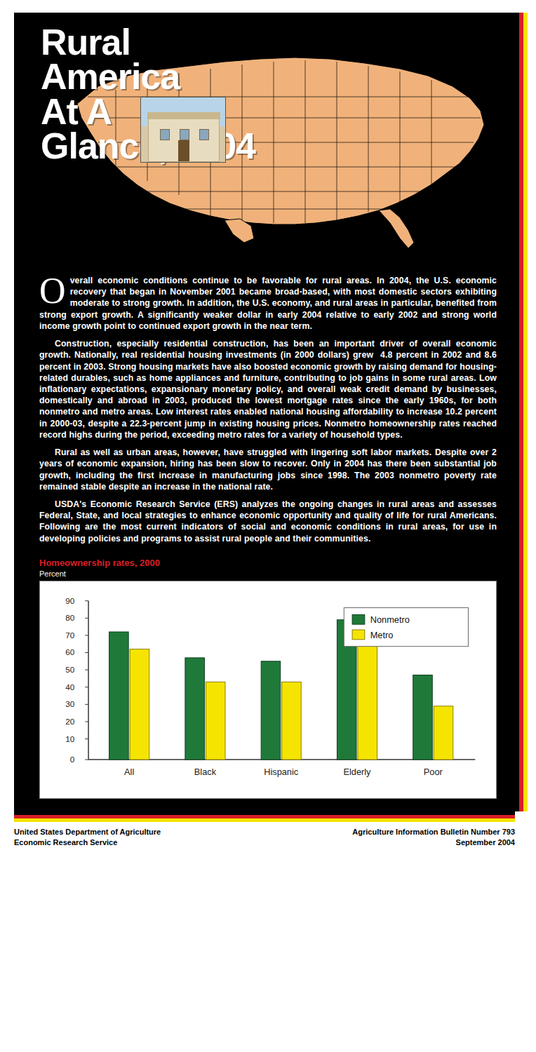Rural America At A Glance, 2004
Overall economic conditions continue to be favorable for rural areas. In 2004, the U.S. economic recovery that began in November 2001 became broad-based, with most domestic sectors exhibiting moderate to strong growth. In addition, the U.S. economy, and rural areas in particular, benefited from strong export growth. A significantly weaker dollar in early 2004 relative to early 2002 and strong world income growth point to continued export growth in the near term.
Construction, especially residential construction, has been an important driver of overall economic growth. Nationally, real residential housing investments (in 2000 dollars) grew 4.8 percent in 2002 and 8.6 percent in 2003. Strong housing markets have also boosted economic growth by raising demand for housing-related durables, such as home appliances and furniture, contributing to job gains in some rural areas. Low inflationary expectations, expansionary monetary policy, and overall weak credit demand by businesses, domestically and abroad in 2003, produced the lowest mortgage rates since the early 1960s, for both nonmetro and metro areas. Low interest rates enabled national housing affordability to increase 10.2 percent in 2000-03, despite a 22.3-percent jump in existing housing prices. Nonmetro homeownership rates reached record highs during the period, exceeding metro rates for a variety of household types.
Rural as well as urban areas, however, have struggled with lingering soft labor markets. Despite over 2 years of economic expansion, hiring has been slow to recover. Only in 2004 has there been substantial job growth, including the first increase in manufacturing jobs since 1998. The 2003 nonmetro poverty rate remained stable despite an increase in the national rate.
USDA's Economic Research Service (ERS) analyzes the ongoing changes in rural areas and assesses Federal, State, and local strategies to enhance economic opportunity and quality of life for rural Americans. Following are the most current indicators of social and economic conditions in rural areas, for use in developing policies and programs to assist rural people and their communities.
Homeownership rates, 2000
Percent
90 80 70 60 50 40 30 20 10 0 All Black Hispanic Elderly Poor Nonmetro Metro
United States Department of Agriculture
Economic Research Service
Agriculture Information Bulletin Number 793
September 2004